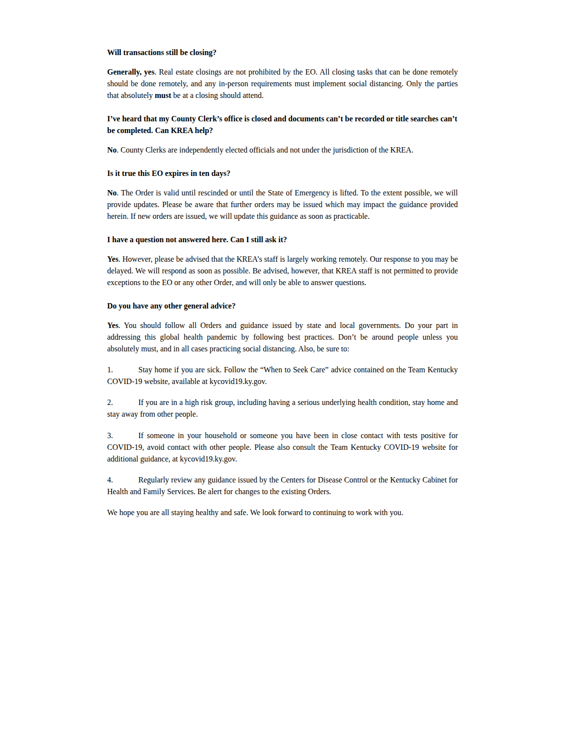Will transactions still be closing?
Generally, yes. Real estate closings are not prohibited by the EO. All closing tasks that can be done remotely should be done remotely, and any in-person requirements must implement social distancing. Only the parties that absolutely must be at a closing should attend.
I’ve heard that my County Clerk’s office is closed and documents can’t be recorded or title searches can’t be completed. Can KREA help?
No. County Clerks are independently elected officials and not under the jurisdiction of the KREA.
Is it true this EO expires in ten days?
No. The Order is valid until rescinded or until the State of Emergency is lifted. To the extent possible, we will provide updates. Please be aware that further orders may be issued which may impact the guidance provided herein. If new orders are issued, we will update this guidance as soon as practicable.
I have a question not answered here. Can I still ask it?
Yes. However, please be advised that the KREA’s staff is largely working remotely. Our response to you may be delayed. We will respond as soon as possible. Be advised, however, that KREA staff is not permitted to provide exceptions to the EO or any other Order, and will only be able to answer questions.
Do you have any other general advice?
Yes. You should follow all Orders and guidance issued by state and local governments. Do your part in addressing this global health pandemic by following best practices. Don’t be around people unless you absolutely must, and in all cases practicing social distancing. Also, be sure to:
1. Stay home if you are sick. Follow the “When to Seek Care” advice contained on the Team Kentucky COVID-19 website, available at kycovid19.ky.gov.
2. If you are in a high risk group, including having a serious underlying health condition, stay home and stay away from other people.
3. If someone in your household or someone you have been in close contact with tests positive for COVID-19, avoid contact with other people. Please also consult the Team Kentucky COVID-19 website for additional guidance, at kycovid19.ky.gov.
4. Regularly review any guidance issued by the Centers for Disease Control or the Kentucky Cabinet for Health and Family Services. Be alert for changes to the existing Orders.
We hope you are all staying healthy and safe. We look forward to continuing to work with you.